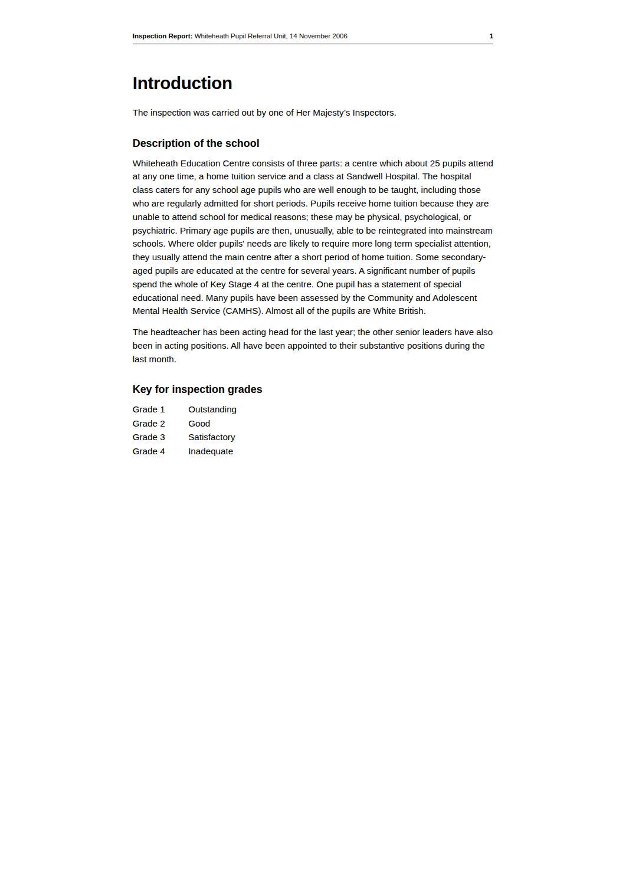Inspection Report: Whiteheath Pupil Referral Unit, 14 November 2006
1
Introduction
The inspection was carried out by one of Her Majesty’s Inspectors.
Description of the school
Whiteheath Education Centre consists of three parts: a centre which about 25 pupils attend at any one time, a home tuition service and a class at Sandwell Hospital. The hospital class caters for any school age pupils who are well enough to be taught, including those who are regularly admitted for short periods. Pupils receive home tuition because they are unable to attend school for medical reasons; these may be physical, psychological, or psychiatric. Primary age pupils are then, unusually, able to be reintegrated into mainstream schools. Where older pupils' needs are likely to require more long term specialist attention, they usually attend the main centre after a short period of home tuition. Some secondary-aged pupils are educated at the centre for several years. A significant number of pupils spend the whole of Key Stage 4 at the centre. One pupil has a statement of special educational need. Many pupils have been assessed by the Community and Adolescent Mental Health Service (CAMHS). Almost all of the pupils are White British.
The headteacher has been acting head for the last year; the other senior leaders have also been in acting positions. All have been appointed to their substantive positions during the last month.
Key for inspection grades
Grade 1 Outstanding Grade 2 Good Grade 3 Satisfactory Grade 4 Inadequate